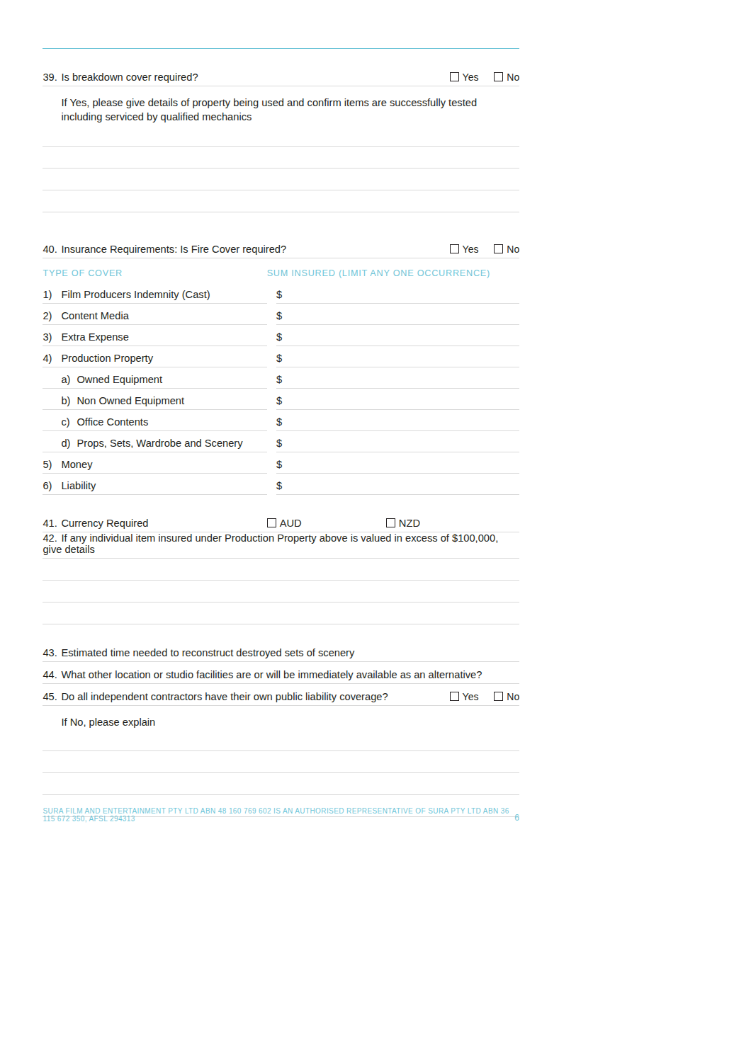39. Is breakdown cover required?
Yes No
If Yes, please give details of property being used and confirm items are successfully tested including serviced by qualified mechanics
40. Insurance Requirements: Is Fire Cover required?
Yes No
Type of Cover
Sum Insured (Limit any one occurrence)
1) Film Producers Indemnity (Cast)
$
2) Content Media
$
3) Extra Expense
$
4) Production Property
$
a) Owned Equipment
$
b) Non Owned Equipment
$
c) Office Contents
$
d) Props, Sets, Wardrobe and Scenery
$
5) Money
$
6) Liability
$
41. Currency Required
AUD
NZD
42. If any individual item insured under Production Property above is valued in excess of $100,000, give details
43. Estimated time needed to reconstruct destroyed sets of scenery
44. What other location or studio facilities are or will be immediately available as an alternative?
45. Do all independent contractors have their own public liability coverage?
Yes No
If No, please explain
SURA FILM AND ENTERTAINMENT PTY LTD ABN 48 160 769 602 IS AN AUTHORISED REPRESENTATIVE OF SURA PTY LTD ABN 36 115 672 350, AFSL 294313
6